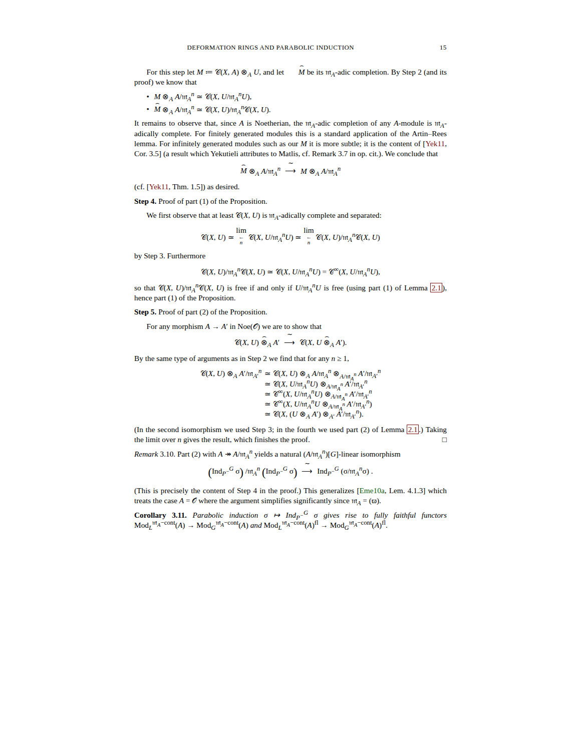DEFORMATION RINGS AND PARABOLIC INDUCTION 15
For this step let M ≔ 𝒞(X, A) ⊗A U, and let ⌢M be its 𝔪A-adic completion. By Step 2 (and its proof) we know that
M ⊗A A/𝔪An ≃ 𝒞(X, U/𝔪AnU),
⌢M ⊗A A/𝔪An ≃ 𝒞(X, U)/𝔪An𝒞(X, U).
It remains to observe that, since A is Noetherian, the 𝔪A-adic completion of any A-module is 𝔪A-adically complete. For finitely generated modules this is a standard application of the Artin–Rees lemma. For infinitely generated modules such as our M it is more subtle; it is the content of [Yek11, Cor. 3.5] (a result which Yekutieli attributes to Matlis, cf. Remark 3.7 in op. cit.). We conclude that
⌢M ⊗A A/𝔪An ∼⟶ M ⊗A A/𝔪An
(cf. [Yek11, Thm. 1.5]) as desired.
Step 4. Proof of part (1) of the Proposition.
We first observe that at least 𝒞(X, U) is 𝔪A-adically complete and separated:
𝒞(X, U) ≃ lim←
n 𝒞(X, U/𝔪AnU) ≃ lim←
n 𝒞(X, U)/𝔪An𝒞(X, U)
by Step 3. Furthermore
𝒞(X, U)/𝔪An𝒞(X, U) ≃ 𝒞(X, U/𝔪AnU) = 𝒞∞(X, U/𝔪AnU),
so that 𝒞(X, U)/𝔪An𝒞(X, U) is free if and only if U/𝔪AnU is free (using part (1) of Lemma 2.1), hence part (1) of the Proposition.
Step 5. Proof of part (2) of the Proposition.
For any morphism A → A′ in Noe(𝒪) we are to show that
𝒞(X, U) ⌢⊗A A′ ∼⟶ 𝒞(X, U ⌢⊗A A′).
By the same type of arguments as in Step 2 we find that for any n ≥ 1,
𝒞(X, U) ⊗A A′/𝔪A′n
≃ 𝒞(X, U) ⊗A A/𝔪An ⊗A/𝔪An A′/𝔪A′n
≃ 𝒞(X, U/𝔪AnU) ⊗A/𝔪An A′/𝔪A′n
≃ 𝒞∞(X, U/𝔪AnU) ⊗A/𝔪An A′/𝔪A′n
≃ 𝒞∞(X, U/𝔪AnU ⊗A/𝔪An A′/𝔪A′n)
≃ 𝒞(X, (U ⊗A A′) ⊗A′ A′/𝔪A′n).
(In the second isomorphism we used Step 3; in the fourth we used part (2) of Lemma 2.1.) Taking the limit over n gives the result, which finishes the proof. □
Remark 3.10. Part (2) with A ↠ A/𝔪An yields a natural (A/𝔪An)[G]-linear isomorphism
(IndP−G σ) /𝔪An (IndP−G σ) ∼⟶ IndP−G (σ/𝔪Anσ) .
(This is precisely the content of Step 4 in the proof.) This generalizes [Eme10a, Lem. 4.1.3] which treats the case A = 𝒪 where the argument simplifies significantly since 𝔪A = (ϖ).
Corollary 3.11. Parabolic induction σ ↦ IndP−G σ gives rise to fully faithful functors ModL𝔪A−cont(A) → ModG𝔪A−cont(A) and ModL𝔪A−cont(A)fl → ModG𝔪A−cont(A)fl.